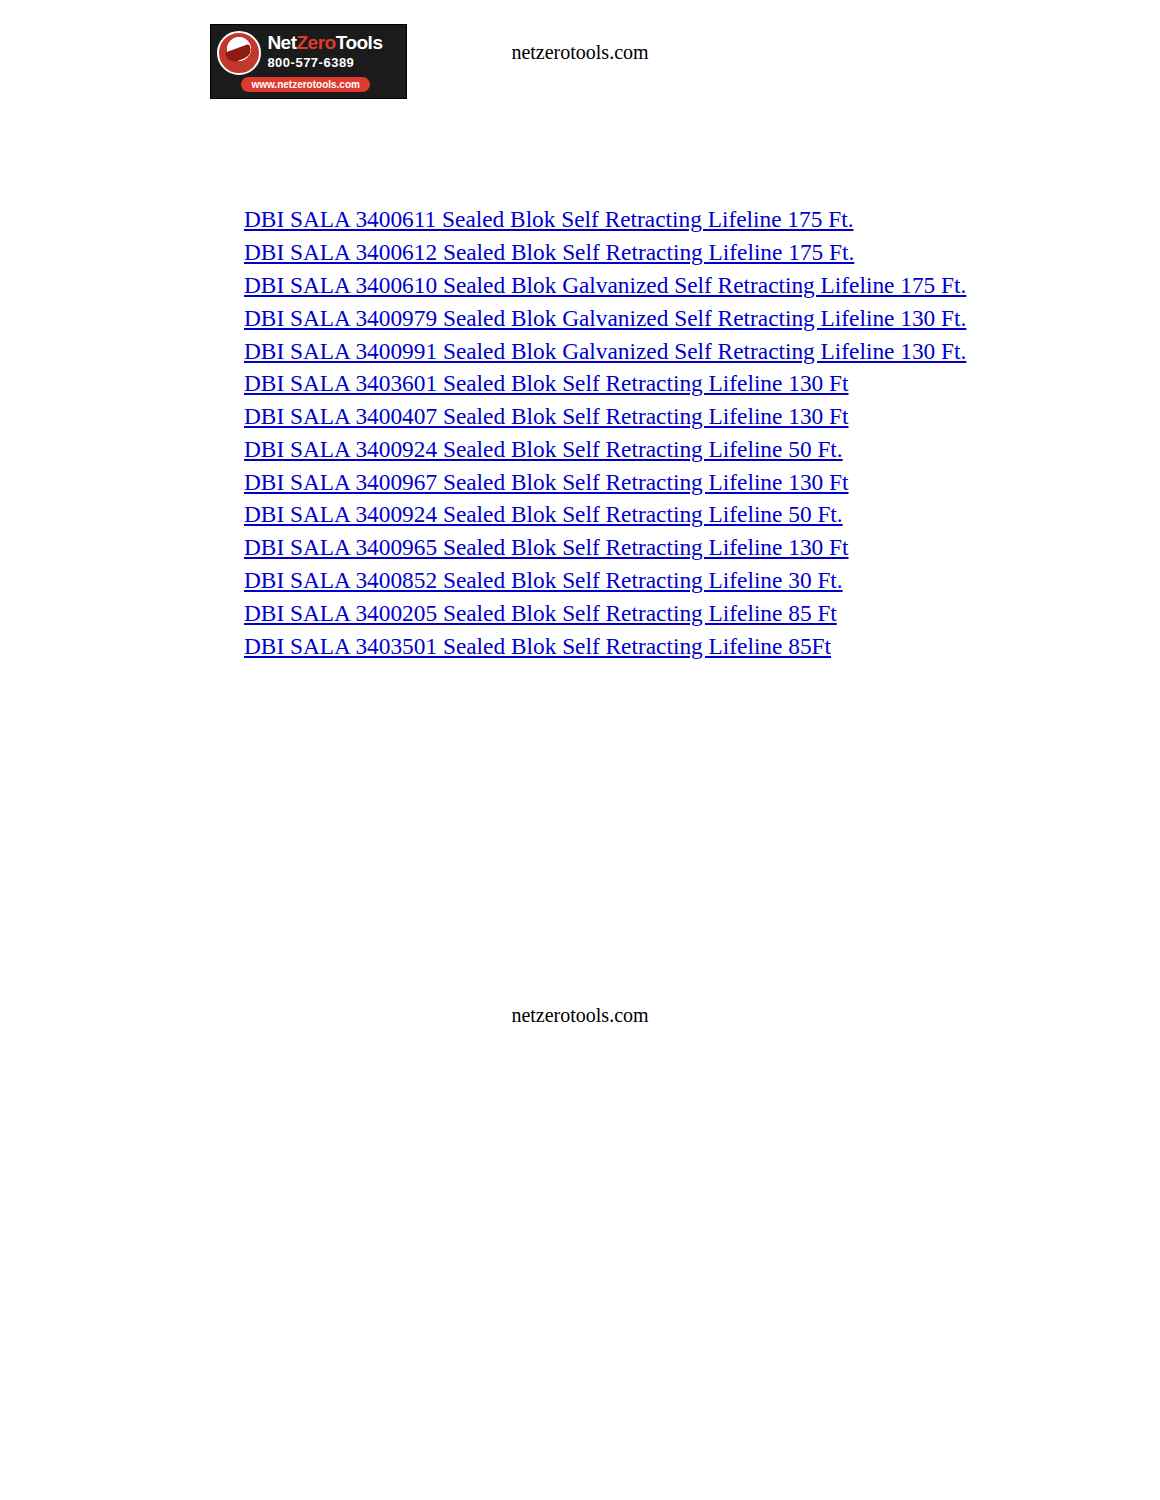Net Zero Tools 800-577-6389 www.netzerotools.com
netzerotools.com
DBI SALA 3400611 Sealed Blok Self Retracting Lifeline 175 Ft.
DBI SALA 3400612 Sealed Blok Self Retracting Lifeline 175 Ft.
DBI SALA 3400610 Sealed Blok Galvanized Self Retracting Lifeline 175 Ft.
DBI SALA 3400979 Sealed Blok Galvanized Self Retracting Lifeline 130 Ft.
DBI SALA 3400991 Sealed Blok Galvanized Self Retracting Lifeline 130 Ft.
DBI SALA 3403601 Sealed Blok Self Retracting Lifeline 130 Ft
DBI SALA 3400407 Sealed Blok Self Retracting Lifeline 130 Ft
DBI SALA 3400924 Sealed Blok Self Retracting Lifeline 50 Ft.
DBI SALA 3400967 Sealed Blok Self Retracting Lifeline 130 Ft
DBI SALA 3400924 Sealed Blok Self Retracting Lifeline 50 Ft.
DBI SALA 3400965 Sealed Blok Self Retracting Lifeline 130 Ft
DBI SALA 3400852 Sealed Blok Self Retracting Lifeline 30 Ft.
DBI SALA 3400205 Sealed Blok Self Retracting Lifeline 85 Ft
DBI SALA 3403501 Sealed Blok Self Retracting Lifeline 85Ft
netzerotools.com